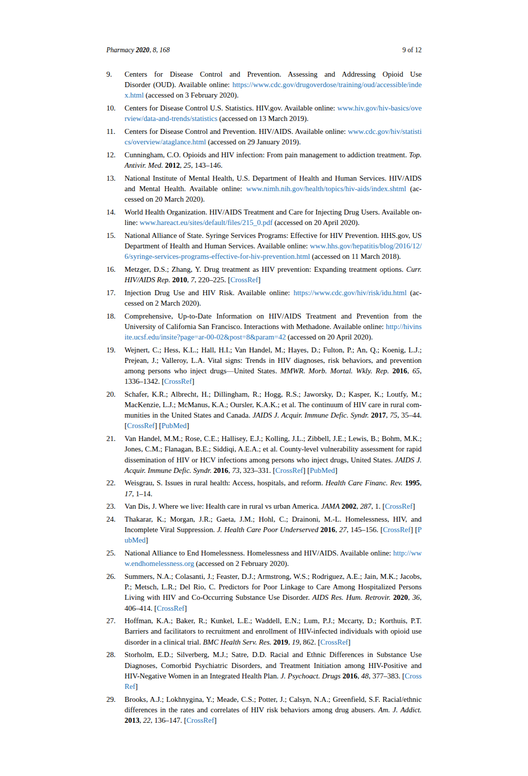Pharmacy 2020, 8, 168 9 of 12
Centers for Disease Control and Prevention. Assessing and Addressing Opioid Use Disorder (OUD). Available online: https://www.cdc.gov/drugoverdose/training/oud/accessible/index.html (accessed on 3 February 2020).
Centers for Disease Control U.S. Statistics. HIV.gov. Available online: www.hiv.gov/hiv-basics/overview/data-and-trends/statistics (accessed on 13 March 2019).
Centers for Disease Control and Prevention. HIV/AIDS. Available online: www.cdc.gov/hiv/statistics/overview/ataglance.html (accessed on 29 January 2019).
Cunningham, C.O. Opioids and HIV infection: From pain management to addiction treatment. Top. Antivir. Med. 2012, 25, 143–146.
National Institute of Mental Health, U.S. Department of Health and Human Services. HIV/AIDS and Mental Health. Available online: www.nimh.nih.gov/health/topics/hiv-aids/index.shtml (accessed on 20 March 2020).
World Health Organization. HIV/AIDS Treatment and Care for Injecting Drug Users. Available online: www.hareact.eu/sites/default/files/215_0.pdf (accessed on 20 April 2020).
National Alliance of State. Syringe Services Programs: Effective for HIV Prevention. HHS.gov, US Department of Health and Human Services. Available online: www.hhs.gov/hepatitis/blog/2016/12/6/syringe-services-programs-effective-for-hiv-prevention.html (accessed on 11 March 2018).
Metzger, D.S.; Zhang, Y. Drug treatment as HIV prevention: Expanding treatment options. Curr. HIV/AIDS Rep. 2010, 7, 220–225. [CrossRef]
Injection Drug Use and HIV Risk. Available online: https://www.cdc.gov/hiv/risk/idu.html (accessed on 2 March 2020).
Comprehensive, Up-to-Date Information on HIV/AIDS Treatment and Prevention from the University of California San Francisco. Interactions with Methadone. Available online: http://hivinsite.ucsf.edu/insite?page=ar-00-02&post=8&param=42 (accessed on 20 April 2020).
Wejnert, C.; Hess, K.L.; Hall, H.I.; Van Handel, M.; Hayes, D.; Fulton, P.; An, Q.; Koenig, L.J.; Prejean, J.; Valleroy, L.A. Vital signs: Trends in HIV diagnoses, risk behaviors, and prevention among persons who inject drugs—United States. MMWR. Morb. Mortal. Wkly. Rep. 2016, 65, 1336–1342. [CrossRef]
Schafer, K.R.; Albrecht, H.; Dillingham, R.; Hogg, R.S.; Jaworsky, D.; Kasper, K.; Loutfy, M.; MacKenzie, L.J.; McManus, K.A.; Oursler, K.A.K.; et al. The continuum of HIV care in rural communities in the United States and Canada. JAIDS J. Acquir. Immune Defic. Syndr. 2017, 75, 35–44. [CrossRef] [PubMed]
Van Handel, M.M.; Rose, C.E.; Hallisey, E.J.; Kolling, J.L.; Zibbell, J.E.; Lewis, B.; Bohm, M.K.; Jones, C.M.; Flanagan, B.E.; Siddiqi, A.E.A.; et al. County-level vulnerability assessment for rapid dissemination of HIV or HCV infections among persons who inject drugs, United States. JAIDS J. Acquir. Immune Defic. Syndr. 2016, 73, 323–331. [CrossRef] [PubMed]
Weisgrau, S. Issues in rural health: Access, hospitals, and reform. Health Care Financ. Rev. 1995, 17, 1–14.
Van Dis, J. Where we live: Health care in rural vs urban America. JAMA 2002, 287, 1. [CrossRef]
Thakarar, K.; Morgan, J.R.; Gaeta, J.M.; Hohl, C.; Drainoni, M.-L. Homelessness, HIV, and Incomplete Viral Suppression. J. Health Care Poor Underserved 2016, 27, 145–156. [CrossRef] [PubMed]
National Alliance to End Homelessness. Homelessness and HIV/AIDS. Available online: http://www.endhomelessness.org (accessed on 2 February 2020).
Summers, N.A.; Colasanti, J.; Feaster, D.J.; Armstrong, W.S.; Rodriguez, A.E.; Jain, M.K.; Jacobs, P.; Metsch, L.R.; Del Rio, C. Predictors for Poor Linkage to Care Among Hospitalized Persons Living with HIV and Co-Occurring Substance Use Disorder. AIDS Res. Hum. Retrovir. 2020, 36, 406–414. [CrossRef]
Hoffman, K.A.; Baker, R.; Kunkel, L.E.; Waddell, E.N.; Lum, P.J.; Mccarty, D.; Korthuis, P.T. Barriers and facilitators to recruitment and enrollment of HIV-infected individuals with opioid use disorder in a clinical trial. BMC Health Serv. Res. 2019, 19, 862. [CrossRef]
Storholm, E.D.; Silverberg, M.J.; Satre, D.D. Racial and Ethnic Differences in Substance Use Diagnoses, Comorbid Psychiatric Disorders, and Treatment Initiation among HIV-Positive and HIV-Negative Women in an Integrated Health Plan. J. Psychoact. Drugs 2016, 48, 377–383. [CrossRef]
Brooks, A.J.; Lokhnygina, Y.; Meade, C.S.; Potter, J.; Calsyn, N.A.; Greenfield, S.F. Racial/ethnic differences in the rates and correlates of HIV risk behaviors among drug abusers. Am. J. Addict. 2013, 22, 136–147. [CrossRef]